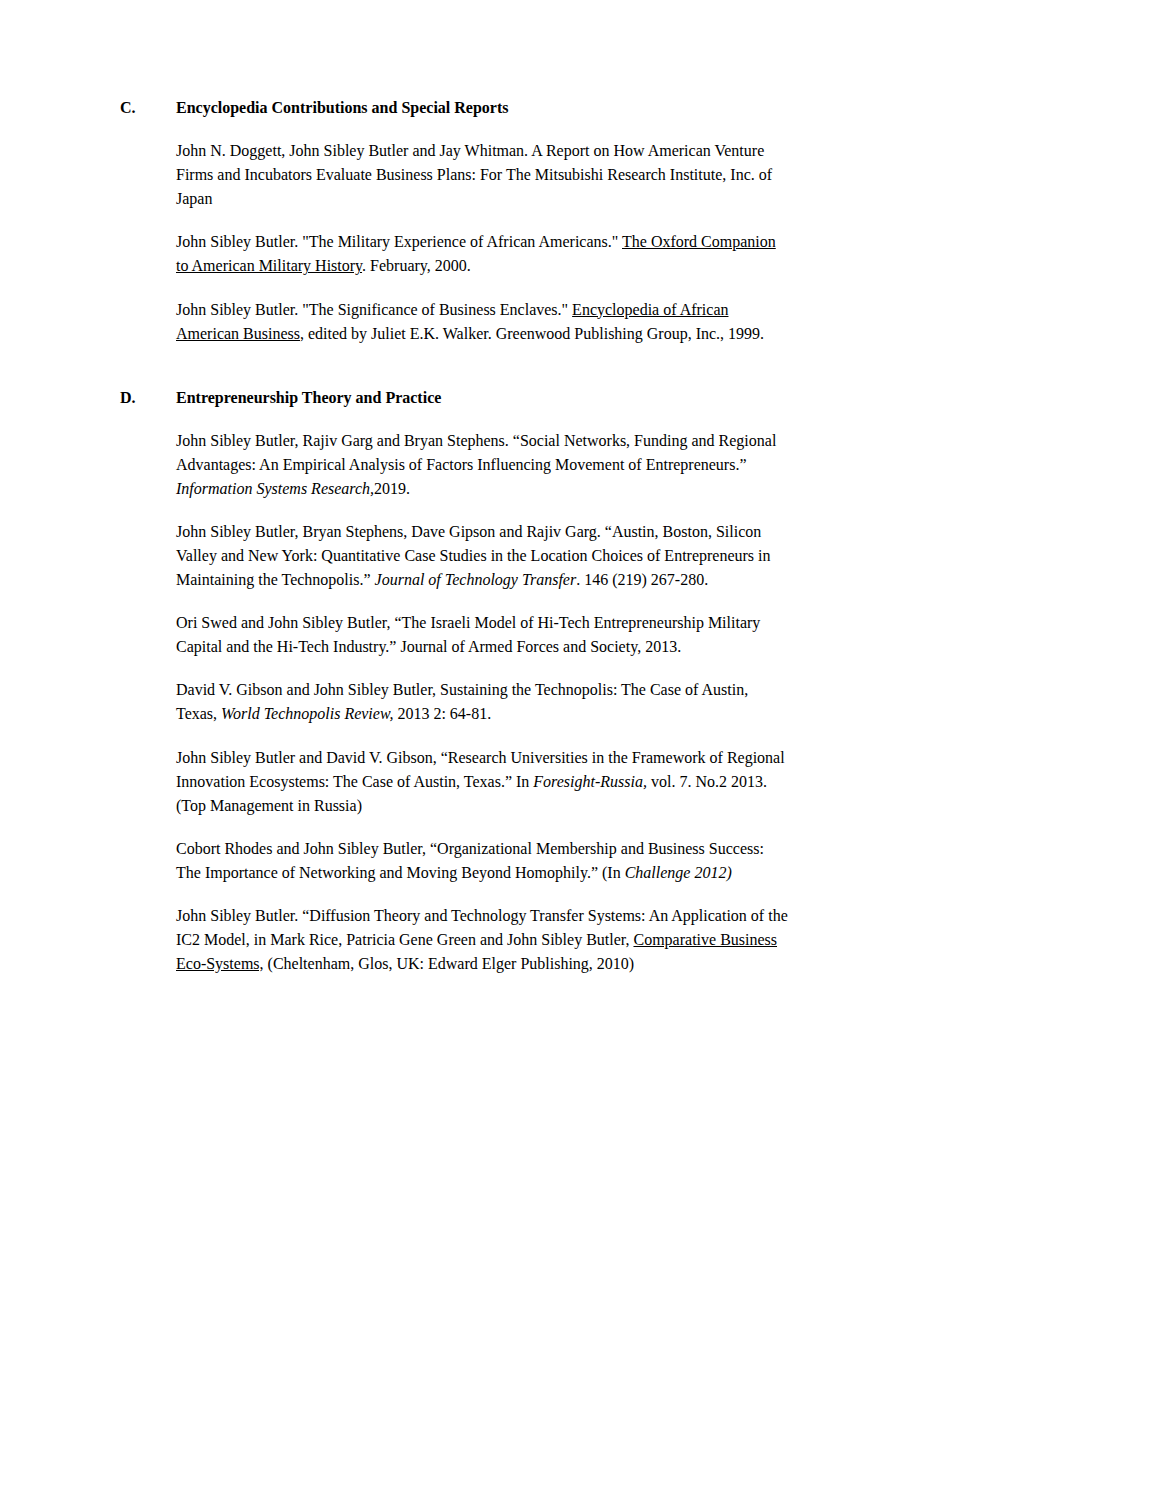C. Encyclopedia Contributions and Special Reports
John N. Doggett, John Sibley Butler and Jay Whitman. A Report on How American Venture Firms and Incubators Evaluate Business Plans: For The Mitsubishi Research Institute, Inc. of Japan
John Sibley Butler. "The Military Experience of African Americans." The Oxford Companion to American Military History. February, 2000.
John Sibley Butler. "The Significance of Business Enclaves." Encyclopedia of African American Business, edited by Juliet E.K. Walker. Greenwood Publishing Group, Inc., 1999.
D. Entrepreneurship Theory and Practice
John Sibley Butler, Rajiv Garg and Bryan Stephens. “Social Networks, Funding and Regional Advantages: An Empirical Analysis of Factors Influencing Movement of Entrepreneurs.” Information Systems Research, 2019.
John Sibley Butler, Bryan Stephens, Dave Gipson and Rajiv Garg. “Austin, Boston, Silicon Valley and New York: Quantitative Case Studies in the Location Choices of Entrepreneurs in Maintaining the Technopolis.” Journal of Technology Transfer. 146 (219) 267-280.
Ori Swed and John Sibley Butler, “The Israeli Model of Hi-Tech Entrepreneurship Military Capital and the Hi-Tech Industry.” Journal of Armed Forces and Society, 2013.
David V. Gibson and John Sibley Butler, Sustaining the Technopolis: The Case of Austin, Texas, World Technopolis Review, 2013 2: 64-81.
John Sibley Butler and David V. Gibson, “Research Universities in the Framework of Regional Innovation Ecosystems: The Case of Austin, Texas.” In Foresight-Russia, vol. 7. No.2 2013. (Top Management in Russia)
Cobort Rhodes and John Sibley Butler, “Organizational Membership and Business Success: The Importance of Networking and Moving Beyond Homophily.” (In Challenge 2012)
John Sibley Butler. “Diffusion Theory and Technology Transfer Systems: An Application of the IC2 Model, in Mark Rice, Patricia Gene Green and John Sibley Butler, Comparative Business Eco-Systems, (Cheltenham, Glos, UK: Edward Elger Publishing, 2010)